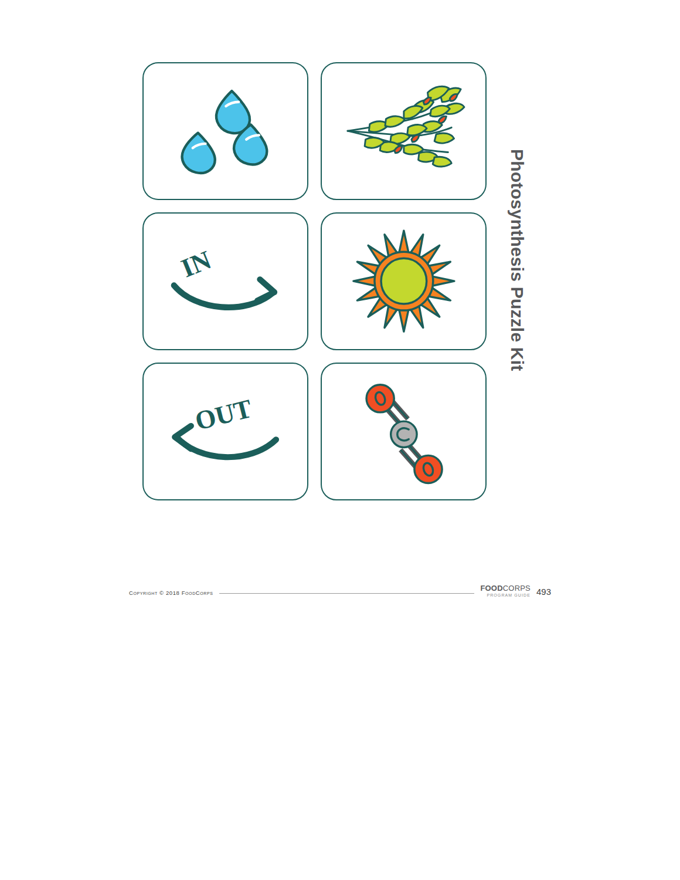IN
OUT
Photosynthesis Puzzle Kit
Copyright © 2018 FoodCorps
FOODCORPS
PROGRAM GUIDE
493